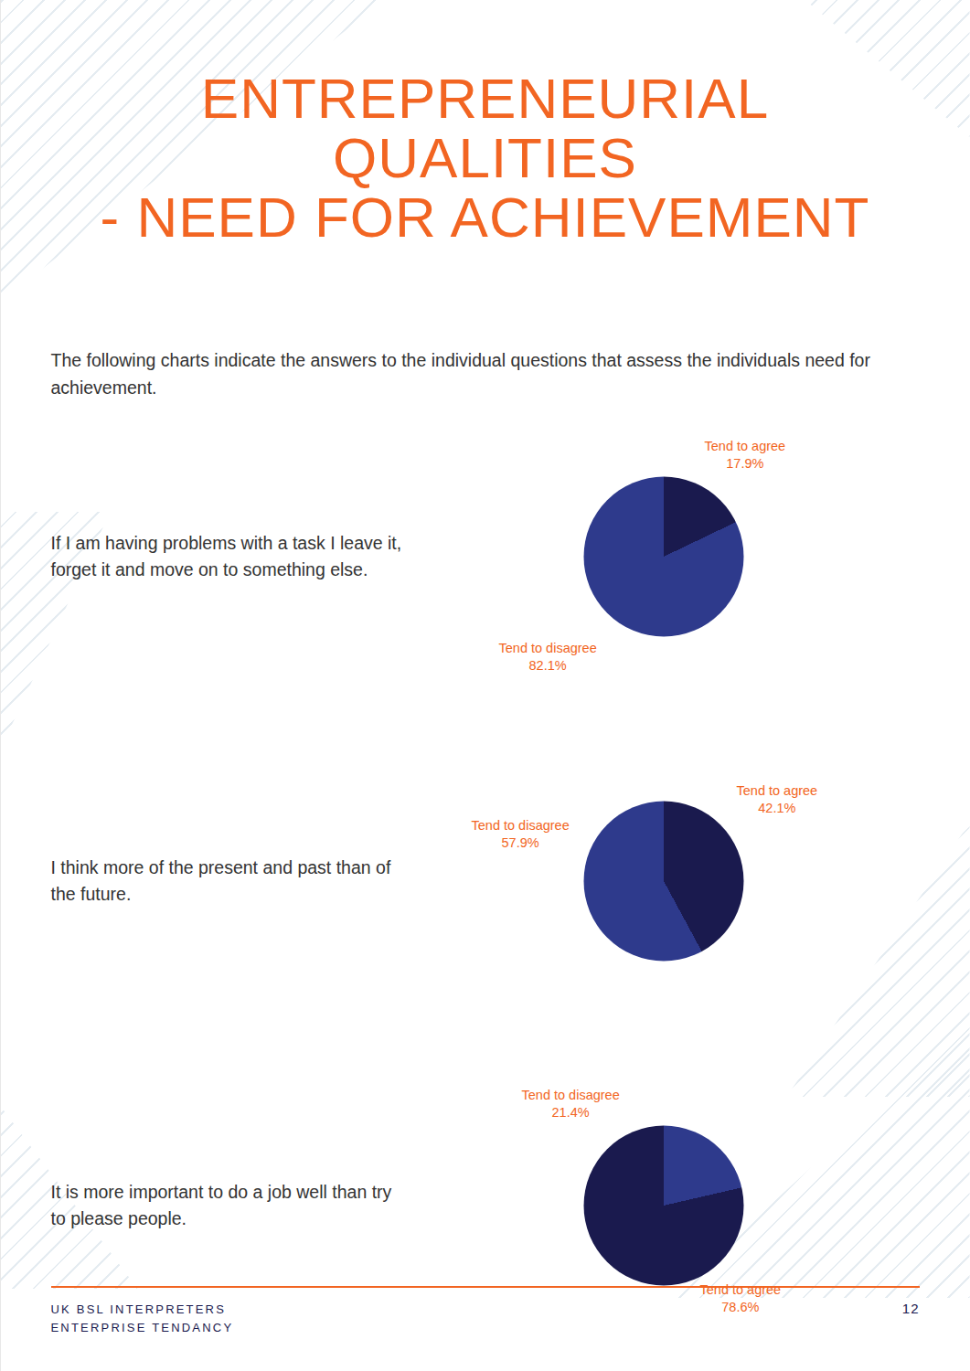Entrepreneurial Qualities
- Need for Achievement
The following charts indicate the answers to the individual questions that assess the individuals need for achievement.
If I am having problems with a task I leave it, forget it and move on to something else.
Tend to agree
17.9%
Tend to disagree
82.1%
I think more of the present and past than of the future.
Tend to agree
42.1%
Tend to disagree
57.9%
It is more important to do a job well than try to please people.
Tend to agree
78.6%
Tend to disagree
21.4%
UK BSL Interpreters
Enterprise Tendancy
12